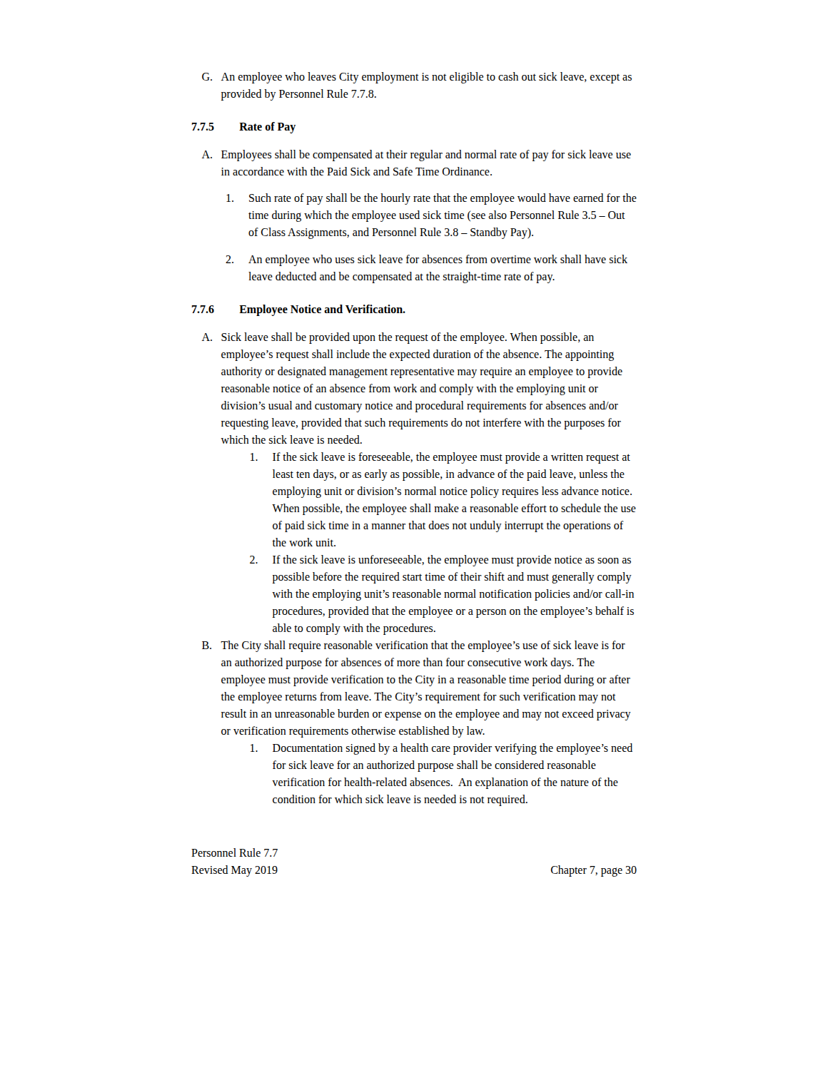G. An employee who leaves City employment is not eligible to cash out sick leave, except as provided by Personnel Rule 7.7.8.
7.7.5 Rate of Pay
A. Employees shall be compensated at their regular and normal rate of pay for sick leave use in accordance with the Paid Sick and Safe Time Ordinance.
1. Such rate of pay shall be the hourly rate that the employee would have earned for the time during which the employee used sick time (see also Personnel Rule 3.5 – Out of Class Assignments, and Personnel Rule 3.8 – Standby Pay).
2. An employee who uses sick leave for absences from overtime work shall have sick leave deducted and be compensated at the straight-time rate of pay.
7.7.6 Employee Notice and Verification.
A. Sick leave shall be provided upon the request of the employee. When possible, an employee’s request shall include the expected duration of the absence. The appointing authority or designated management representative may require an employee to provide reasonable notice of an absence from work and comply with the employing unit or division’s usual and customary notice and procedural requirements for absences and/or requesting leave, provided that such requirements do not interfere with the purposes for which the sick leave is needed.
1. If the sick leave is foreseeable, the employee must provide a written request at least ten days, or as early as possible, in advance of the paid leave, unless the employing unit or division’s normal notice policy requires less advance notice. When possible, the employee shall make a reasonable effort to schedule the use of paid sick time in a manner that does not unduly interrupt the operations of the work unit.
2. If the sick leave is unforeseeable, the employee must provide notice as soon as possible before the required start time of their shift and must generally comply with the employing unit’s reasonable normal notification policies and/or call-in procedures, provided that the employee or a person on the employee’s behalf is able to comply with the procedures.
B. The City shall require reasonable verification that the employee’s use of sick leave is for an authorized purpose for absences of more than four consecutive work days. The employee must provide verification to the City in a reasonable time period during or after the employee returns from leave. The City’s requirement for such verification may not result in an unreasonable burden or expense on the employee and may not exceed privacy or verification requirements otherwise established by law.
1. Documentation signed by a health care provider verifying the employee’s need for sick leave for an authorized purpose shall be considered reasonable verification for health-related absences. An explanation of the nature of the condition for which sick leave is needed is not required.
Personnel Rule 7.7
Revised May 2019
Chapter 7, page 30